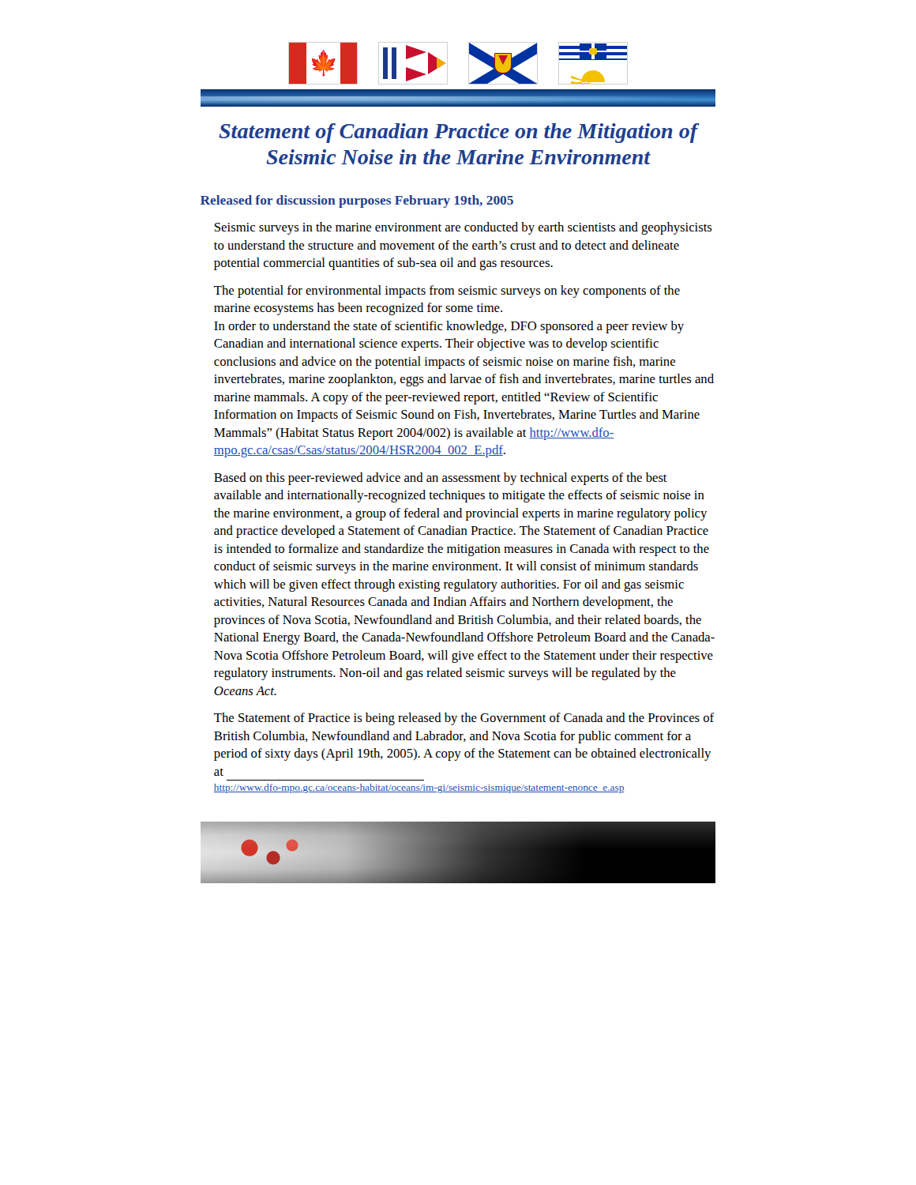🍁
Statement of Canadian Practice on the Mitigation of
Seismic Noise in the Marine Environment
Released for discussion purposes February 19th, 2005
Seismic surveys in the marine environment are conducted by earth scientists and geophysicists to understand the structure and movement of the earth’s crust and to detect and delineate potential commercial quantities of sub-sea oil and gas resources.
The potential for environmental impacts from seismic surveys on key components of the marine ecosystems has been recognized for some time.
In order to understand the state of scientific knowledge, DFO sponsored a peer review by Canadian and international science experts. Their objective was to develop scientific conclusions and advice on the potential impacts of seismic noise on marine fish, marine invertebrates, marine zooplankton, eggs and larvae of fish and invertebrates, marine turtles and marine mammals. A copy of the peer-reviewed report, entitled “Review of Scientific Information on Impacts of Seismic Sound on Fish, Invertebrates, Marine Turtles and Marine Mammals” (Habitat Status Report 2004/002) is available at http://www.dfo-mpo.gc.ca/csas/Csas/status/2004/HSR2004_002_E.pdf.
Based on this peer-reviewed advice and an assessment by technical experts of the best available and internationally-recognized techniques to mitigate the effects of seismic noise in the marine environment, a group of federal and provincial experts in marine regulatory policy and practice developed a Statement of Canadian Practice. The Statement of Canadian Practice is intended to formalize and standardize the mitigation measures in Canada with respect to the conduct of seismic surveys in the marine environment. It will consist of minimum standards which will be given effect through existing regulatory authorities. For oil and gas seismic activities, Natural Resources Canada and Indian Affairs and Northern development, the provinces of Nova Scotia, Newfoundland and British Columbia, and their related boards, the National Energy Board, the Canada-Newfoundland Offshore Petroleum Board and the Canada-Nova Scotia Offshore Petroleum Board, will give effect to the Statement under their respective regulatory instruments. Non-oil and gas related seismic surveys will be regulated by the Oceans Act.
The Statement of Practice is being released by the Government of Canada and the Provinces of British Columbia, Newfoundland and Labrador, and Nova Scotia for public comment for a period of sixty days (April 19th, 2005). A copy of the Statement can be obtained electronically at
http://www.dfo-mpo.gc.ca/oceans-habitat/oceans/im-gi/seismic-sismique/statement-enonce_e.asp